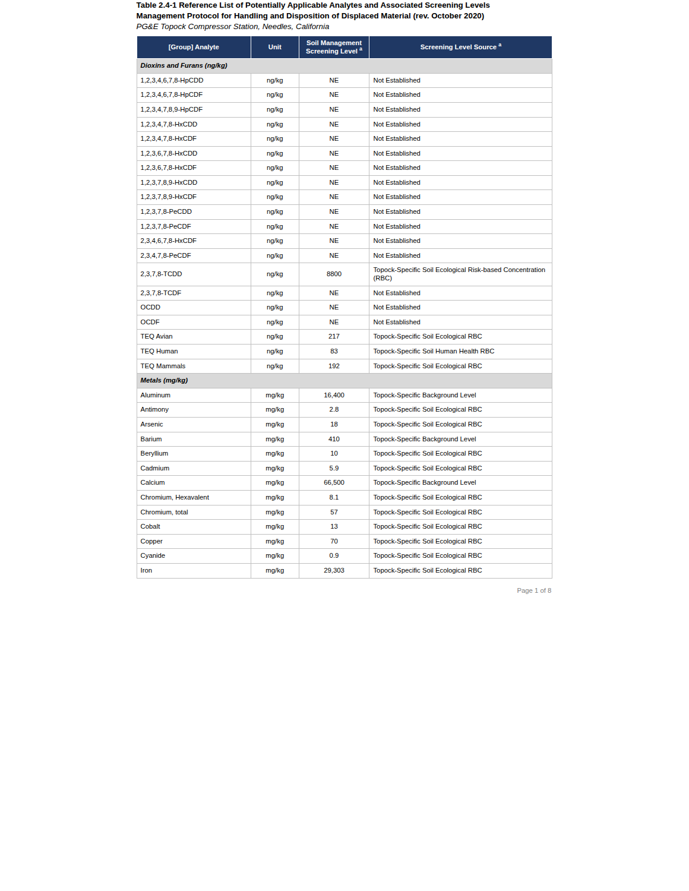Table 2.4-1 Reference List of Potentially Applicable Analytes and Associated Screening Levels
Management Protocol for Handling and Disposition of Displaced Material (rev. October 2020)
PG&E Topock Compressor Station, Needles, California
| [Group] Analyte | Unit | Soil Management Screening Level a | Screening Level Source a |
| --- | --- | --- | --- |
| Dioxins and Furans (ng/kg) |
| 1,2,3,4,6,7,8-HpCDD | ng/kg | NE | Not Established |
| 1,2,3,4,6,7,8-HpCDF | ng/kg | NE | Not Established |
| 1,2,3,4,7,8,9-HpCDF | ng/kg | NE | Not Established |
| 1,2,3,4,7,8-HxCDD | ng/kg | NE | Not Established |
| 1,2,3,4,7,8-HxCDF | ng/kg | NE | Not Established |
| 1,2,3,6,7,8-HxCDD | ng/kg | NE | Not Established |
| 1,2,3,6,7,8-HxCDF | ng/kg | NE | Not Established |
| 1,2,3,7,8,9-HxCDD | ng/kg | NE | Not Established |
| 1,2,3,7,8,9-HxCDF | ng/kg | NE | Not Established |
| 1,2,3,7,8-PeCDD | ng/kg | NE | Not Established |
| 1,2,3,7,8-PeCDF | ng/kg | NE | Not Established |
| 2,3,4,6,7,8-HxCDF | ng/kg | NE | Not Established |
| 2,3,4,7,8-PeCDF | ng/kg | NE | Not Established |
| 2,3,7,8-TCDD | ng/kg | 8800 | Topock-Specific Soil Ecological Risk-based Concentration (RBC) |
| 2,3,7,8-TCDF | ng/kg | NE | Not Established |
| OCDD | ng/kg | NE | Not Established |
| OCDF | ng/kg | NE | Not Established |
| TEQ Avian | ng/kg | 217 | Topock-Specific Soil Ecological RBC |
| TEQ Human | ng/kg | 83 | Topock-Specific Soil Human Health RBC |
| TEQ Mammals | ng/kg | 192 | Topock-Specific Soil Ecological RBC |
| Metals (mg/kg) |
| Aluminum | mg/kg | 16,400 | Topock-Specific Background Level |
| Antimony | mg/kg | 2.8 | Topock-Specific Soil Ecological RBC |
| Arsenic | mg/kg | 18 | Topock-Specific Soil Ecological RBC |
| Barium | mg/kg | 410 | Topock-Specific Background Level |
| Beryllium | mg/kg | 10 | Topock-Specific Soil Ecological RBC |
| Cadmium | mg/kg | 5.9 | Topock-Specific Soil Ecological RBC |
| Calcium | mg/kg | 66,500 | Topock-Specific Background Level |
| Chromium, Hexavalent | mg/kg | 8.1 | Topock-Specific Soil Ecological RBC |
| Chromium, total | mg/kg | 57 | Topock-Specific Soil Ecological RBC |
| Cobalt | mg/kg | 13 | Topock-Specific Soil Ecological RBC |
| Copper | mg/kg | 70 | Topock-Specific Soil Ecological RBC |
| Cyanide | mg/kg | 0.9 | Topock-Specific Soil Ecological RBC |
| Iron | mg/kg | 29,303 | Topock-Specific Soil Ecological RBC |
Page 1 of 8